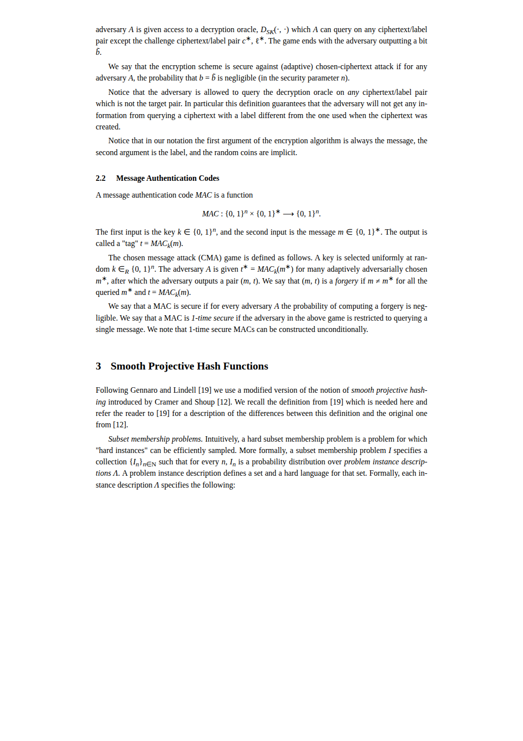adversary A is given access to a decryption oracle, DSK(·, ·) which A can query on any ciphertext/label pair except the challenge ciphertext/label pair c∗, ℓ∗. The game ends with the adversary outputting a bit b̃.
We say that the encryption scheme is secure against (adaptive) chosen-ciphertext attack if for any adversary A, the probability that b = b̃ is negligible (in the security parameter n).
Notice that the adversary is allowed to query the decryption oracle on any ciphertext/label pair which is not the target pair. In particular this definition guarantees that the adversary will not get any information from querying a ciphertext with a label different from the one used when the ciphertext was created.
Notice that in our notation the first argument of the encryption algorithm is always the message, the second argument is the label, and the random coins are implicit.
2.2 Message Authentication Codes
A message authentication code MAC is a function
MAC : {0, 1}n × {0, 1}∗ ⟶ {0, 1}n.
The first input is the key k ∈ {0, 1}n, and the second input is the message m ∈ {0, 1}∗. The output is called a "tag" t = MACk(m).
The chosen message attack (CMA) game is defined as follows. A key is selected uniformly at random k ∈R {0, 1}n. The adversary A is given t∗ = MACk(m∗) for many adaptively adversarially chosen m∗, after which the adversary outputs a pair (m, t). We say that (m, t) is a forgery if m ≠ m∗ for all the queried m∗ and t = MACk(m).
We say that a MAC is secure if for every adversary A the probability of computing a forgery is negligible. We say that a MAC is 1-time secure if the adversary in the above game is restricted to querying a single message. We note that 1-time secure MACs can be constructed unconditionally.
3 Smooth Projective Hash Functions
Following Gennaro and Lindell [19] we use a modified version of the notion of smooth projective hashing introduced by Cramer and Shoup [12]. We recall the definition from [19] which is needed here and refer the reader to [19] for a description of the differences between this definition and the original one from [12].
Subset membership problems. Intuitively, a hard subset membership problem is a problem for which "hard instances" can be efficiently sampled. More formally, a subset membership problem I specifies a collection {In}n∈N such that for every n, In is a probability distribution over problem instance descriptions Λ. A problem instance description defines a set and a hard language for that set. Formally, each instance description Λ specifies the following: